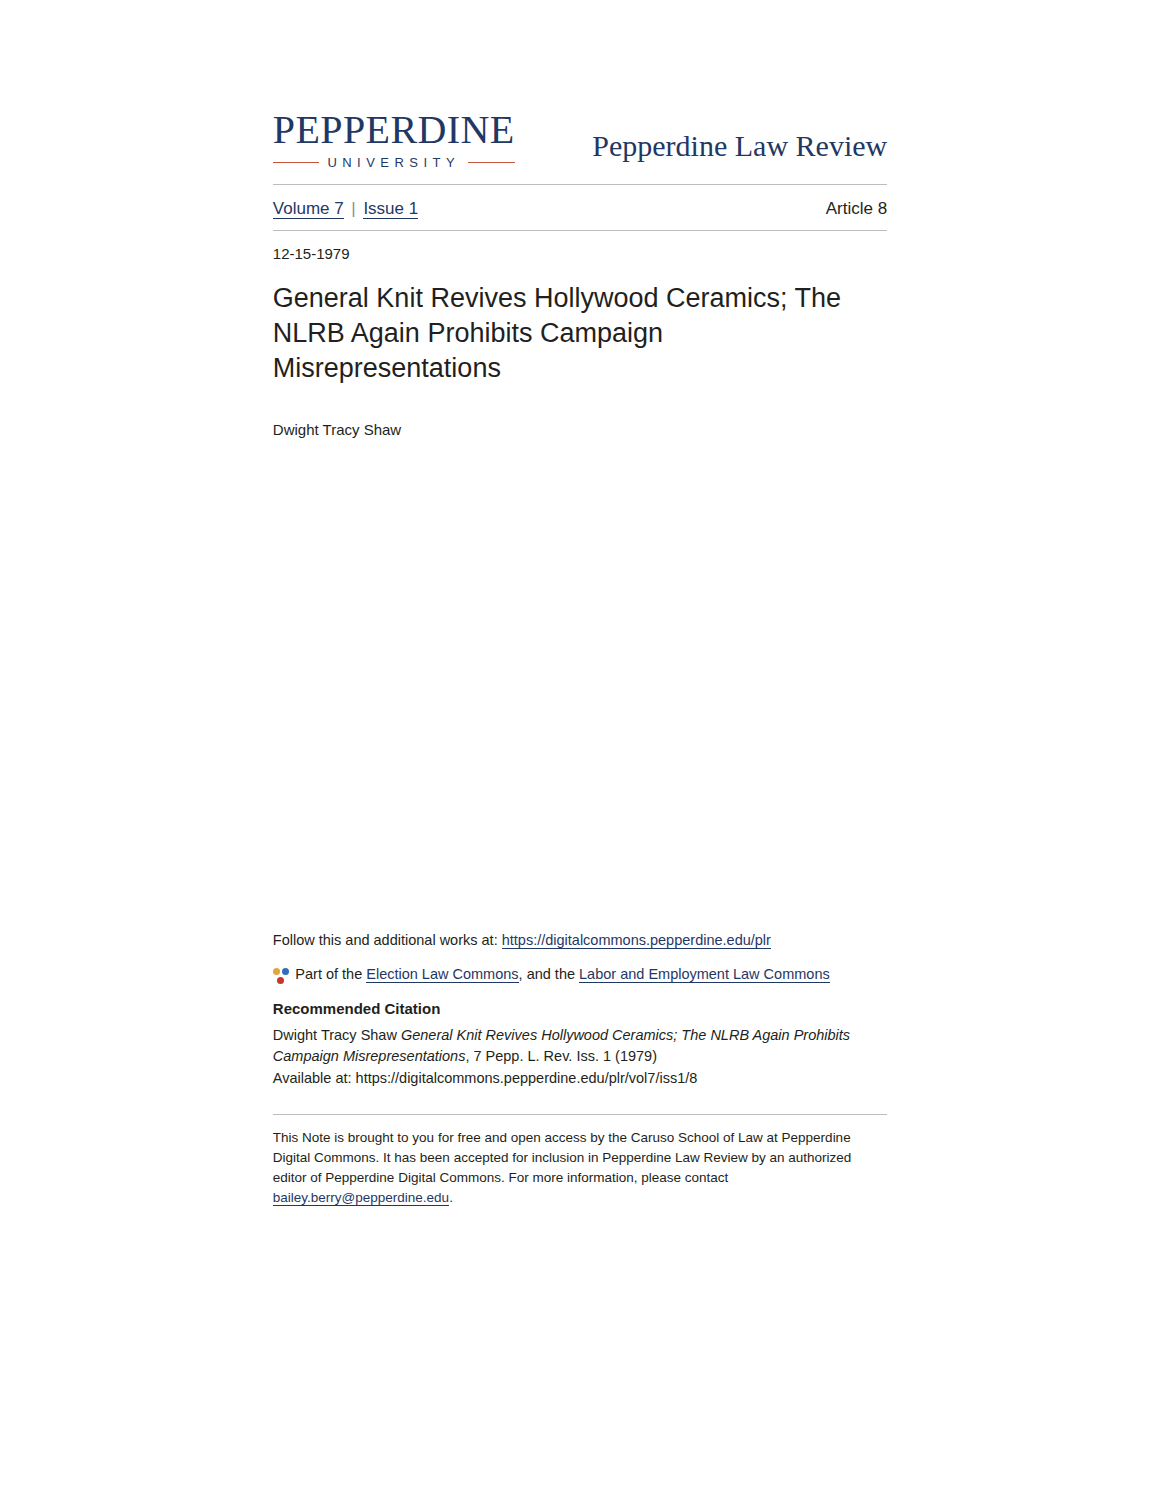PEPPERDINE
UNIVERSITY
Pepperdine Law Review
Volume 7|Issue 1
Article 8
12-15-1979
General Knit Revives Hollywood Ceramics; The NLRB Again Prohibits Campaign Misrepresentations
Dwight Tracy Shaw
Follow this and additional works at: https://digitalcommons.pepperdine.edu/plr
Part of the Election Law Commons, and the Labor and Employment Law Commons
Recommended Citation
Dwight Tracy Shaw General Knit Revives Hollywood Ceramics; The NLRB Again Prohibits Campaign Misrepresentations, 7 Pepp. L. Rev. Iss. 1 (1979)
Available at: https://digitalcommons.pepperdine.edu/plr/vol7/iss1/8
This Note is brought to you for free and open access by the Caruso School of Law at Pepperdine Digital Commons. It has been accepted for inclusion in Pepperdine Law Review by an authorized editor of Pepperdine Digital Commons. For more information, please contact bailey.berry@pepperdine.edu.